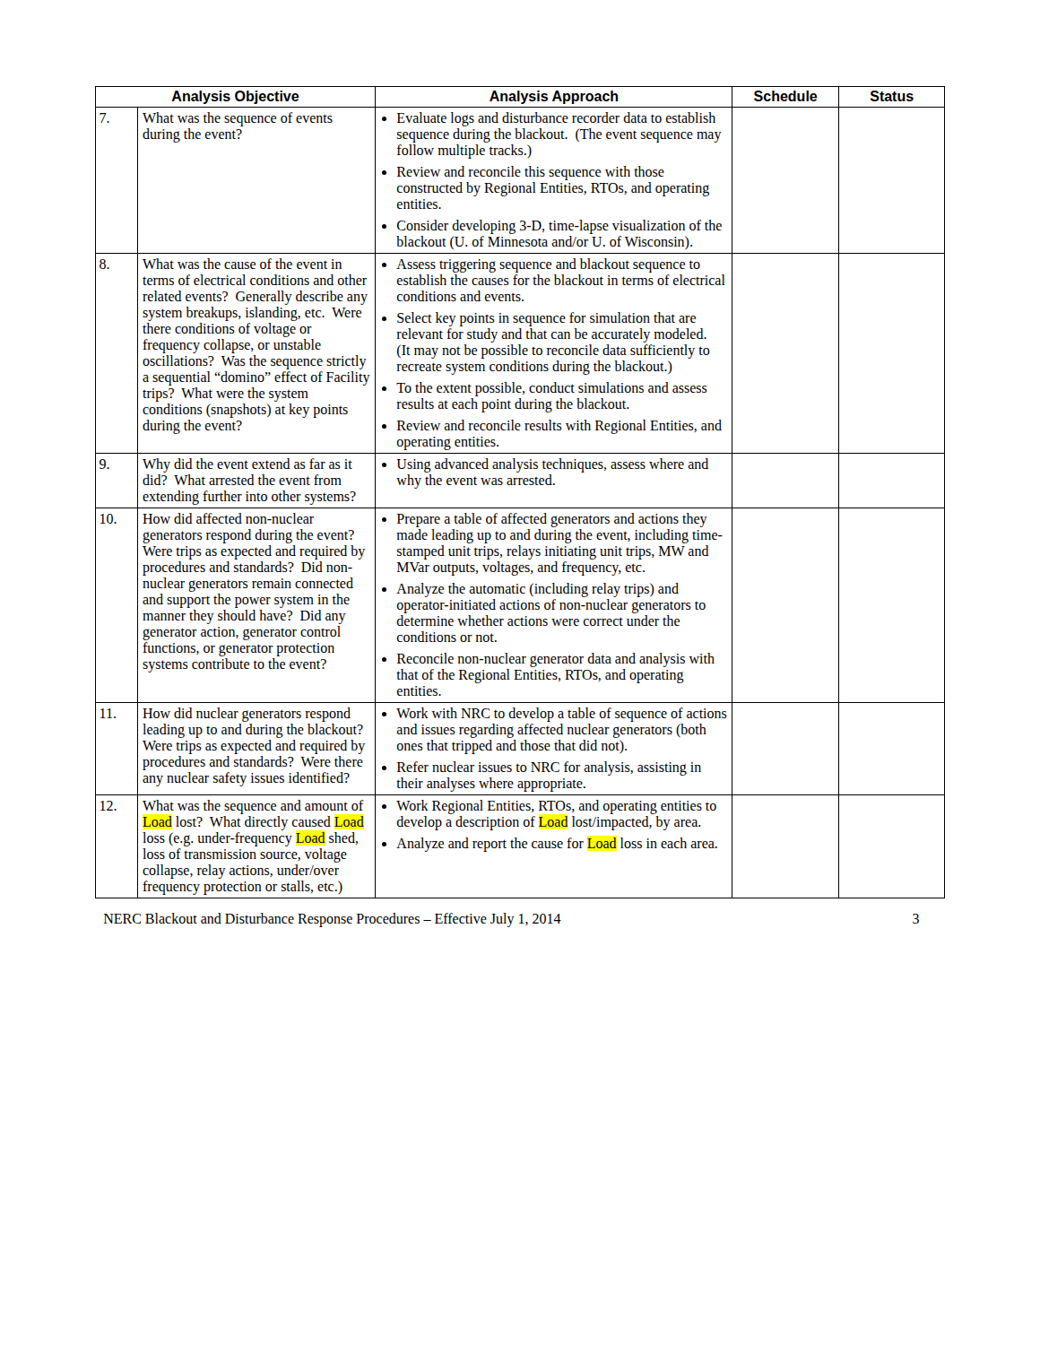| Analysis Objective | Analysis Approach | Schedule | Status |
| --- | --- | --- | --- |
| 7. | What was the sequence of events during the event? | Evaluate logs and disturbance recorder data to establish sequence during the blackout. (The event sequence may follow multiple tracks.) Review and reconcile this sequence with those constructed by Regional Entities, RTOs, and operating entities. Consider developing 3-D, time-lapse visualization of the blackout (U. of Minnesota and/or U. of Wisconsin). | | |
| 8. | What was the cause of the event in terms of electrical conditions and other related events? Generally describe any system breakups, islanding, etc. Were there conditions of voltage or frequency collapse, or unstable oscillations? Was the sequence strictly a sequential “domino” effect of Facility trips? What were the system conditions (snapshots) at key points during the event? | Assess triggering sequence and blackout sequence to establish the causes for the blackout in terms of electrical conditions and events. Select key points in sequence for simulation that are relevant for study and that can be accurately modeled. (It may not be possible to reconcile data sufficiently to recreate system conditions during the blackout.) To the extent possible, conduct simulations and assess results at each point during the blackout. Review and reconcile results with Regional Entities, and operating entities. | | |
| 9. | Why did the event extend as far as it did? What arrested the event from extending further into other systems? | Using advanced analysis techniques, assess where and why the event was arrested. | | |
| 10. | How did affected non-nuclear generators respond during the event? Were trips as expected and required by procedures and standards? Did non-nuclear generators remain connected and support the power system in the manner they should have? Did any generator action, generator control functions, or generator protection systems contribute to the event? | Prepare a table of affected generators and actions they made leading up to and during the event, including time-stamped unit trips, relays initiating unit trips, MW and MVar outputs, voltages, and frequency, etc. Analyze the automatic (including relay trips) and operator-initiated actions of non-nuclear generators to determine whether actions were correct under the conditions or not. Reconcile non-nuclear generator data and analysis with that of the Regional Entities, RTOs, and operating entities. | | |
| 11. | How did nuclear generators respond leading up to and during the blackout? Were trips as expected and required by procedures and standards? Were there any nuclear safety issues identified? | Work with NRC to develop a table of sequence of actions and issues regarding affected nuclear generators (both ones that tripped and those that did not). Refer nuclear issues to NRC for analysis, assisting in their analyses where appropriate. | | |
| 12. | What was the sequence and amount of Load lost? What directly caused Load loss (e.g. under-frequency Load shed, loss of transmission source, voltage collapse, relay actions, under/over frequency protection or stalls, etc.) | Work Regional Entities, RTOs, and operating entities to develop a description of Load lost/impacted, by area. Analyze and report the cause for Load loss in each area. | | |
NERC Blackout and Disturbance Response Procedures – Effective July 1, 2014 3